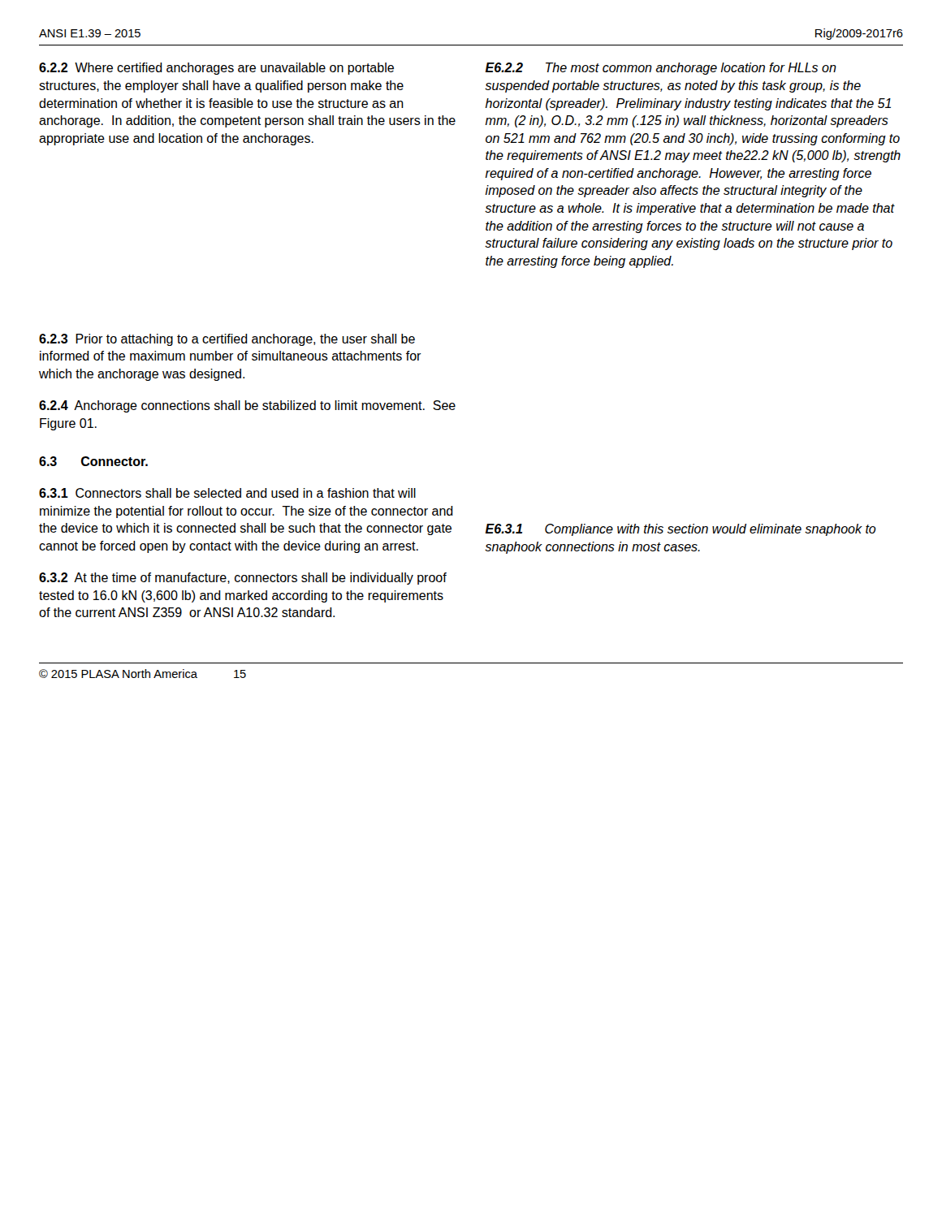ANSI E1.39 – 2015 Rig/2009-2017r6
6.2.2 Where certified anchorages are unavailable on portable structures, the employer shall have a qualified person make the determination of whether it is feasible to use the structure as an anchorage. In addition, the competent person shall train the users in the appropriate use and location of the anchorages.
6.2.3 Prior to attaching to a certified anchorage, the user shall be informed of the maximum number of simultaneous attachments for which the anchorage was designed.
6.2.4 Anchorage connections shall be stabilized to limit movement. See Figure 01.
6.3 Connector.
6.3.1 Connectors shall be selected and used in a fashion that will minimize the potential for rollout to occur. The size of the connector and the device to which it is connected shall be such that the connector gate cannot be forced open by contact with the device during an arrest.
6.3.2 At the time of manufacture, connectors shall be individually proof tested to 16.0 kN (3,600 lb) and marked according to the requirements of the current ANSI Z359 or ANSI A10.32 standard.
E6.2.2 The most common anchorage location for HLLs on suspended portable structures, as noted by this task group, is the horizontal (spreader). Preliminary industry testing indicates that the 51 mm, (2 in), O.D., 3.2 mm (.125 in) wall thickness, horizontal spreaders on 521 mm and 762 mm (20.5 and 30 inch), wide trussing conforming to the requirements of ANSI E1.2 may meet the22.2 kN (5,000 lb), strength required of a non-certified anchorage. However, the arresting force imposed on the spreader also affects the structural integrity of the structure as a whole. It is imperative that a determination be made that the addition of the arresting forces to the structure will not cause a structural failure considering any existing loads on the structure prior to the arresting force being applied.
E6.3.1 Compliance with this section would eliminate snaphook to snaphook connections in most cases.
© 2015 PLASA North America 15